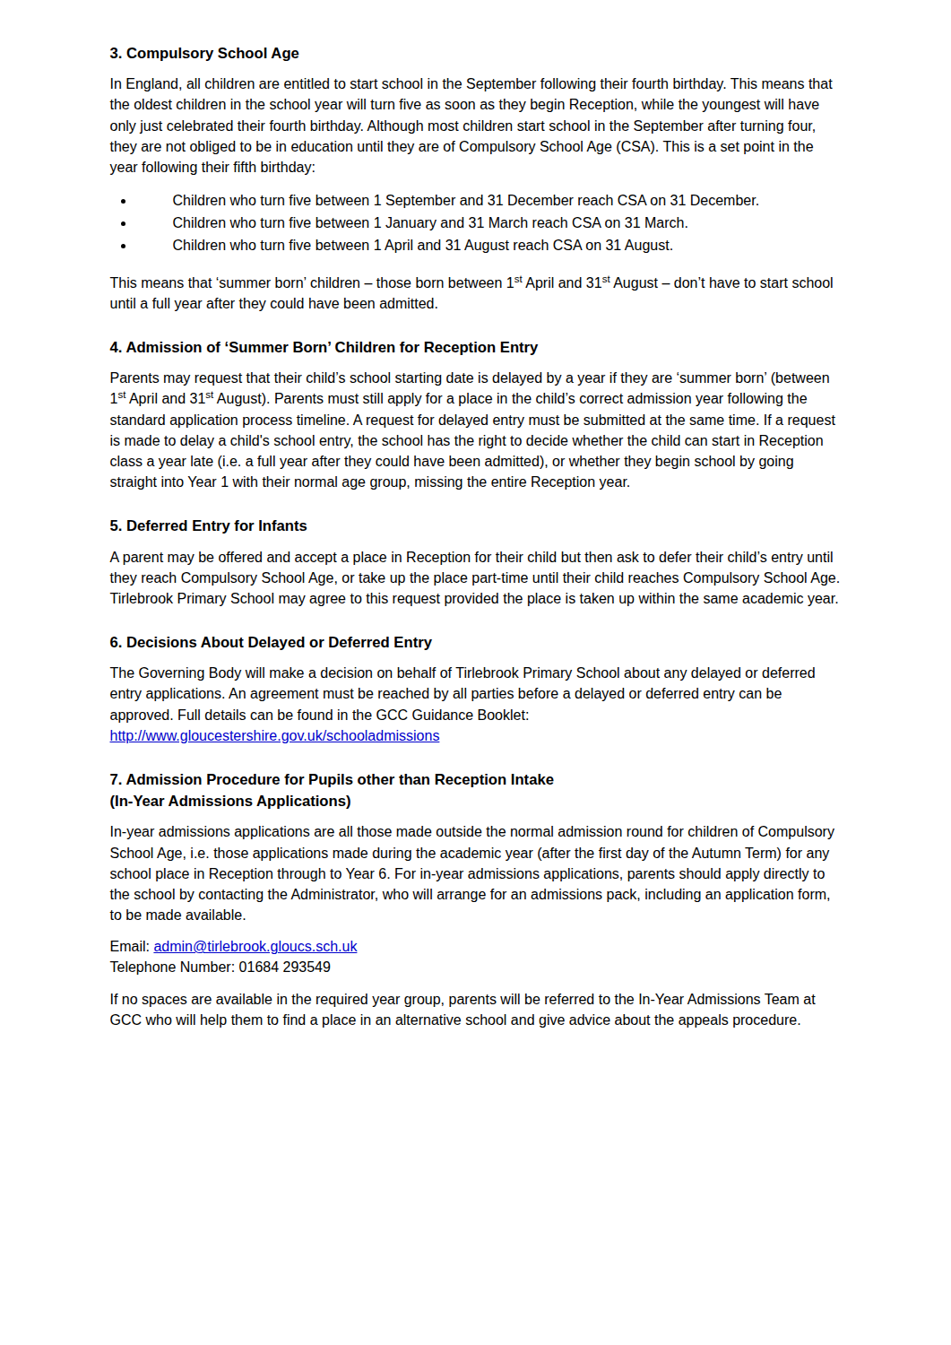3. Compulsory School Age
In England, all children are entitled to start school in the September following their fourth birthday. This means that the oldest children in the school year will turn five as soon as they begin Reception, while the youngest will have only just celebrated their fourth birthday. Although most children start school in the September after turning four, they are not obliged to be in education until they are of Compulsory School Age (CSA). This is a set point in the year following their fifth birthday:
Children who turn five between 1 September and 31 December reach CSA on 31 December.
Children who turn five between 1 January and 31 March reach CSA on 31 March.
Children who turn five between 1 April and 31 August reach CSA on 31 August.
This means that ‘summer born’ children – those born between 1st April and 31st August – don’t have to start school until a full year after they could have been admitted.
4. Admission of ‘Summer Born’ Children for Reception Entry
Parents may request that their child’s school starting date is delayed by a year if they are ‘summer born’ (between 1st April and 31st August). Parents must still apply for a place in the child’s correct admission year following the standard application process timeline. A request for delayed entry must be submitted at the same time. If a request is made to delay a child's school entry, the school has the right to decide whether the child can start in Reception class a year late (i.e. a full year after they could have been admitted), or whether they begin school by going straight into Year 1 with their normal age group, missing the entire Reception year.
5. Deferred Entry for Infants
A parent may be offered and accept a place in Reception for their child but then ask to defer their child’s entry until they reach Compulsory School Age, or take up the place part-time until their child reaches Compulsory School Age. Tirlebrook Primary School may agree to this request provided the place is taken up within the same academic year.
6. Decisions About Delayed or Deferred Entry
The Governing Body will make a decision on behalf of Tirlebrook Primary School about any delayed or deferred entry applications. An agreement must be reached by all parties before a delayed or deferred entry can be approved. Full details can be found in the GCC Guidance Booklet: http://www.gloucestershire.gov.uk/schooladmissions
7. Admission Procedure for Pupils other than Reception Intake
(In-Year Admissions Applications)
In-year admissions applications are all those made outside the normal admission round for children of Compulsory School Age, i.e. those applications made during the academic year (after the first day of the Autumn Term) for any school place in Reception through to Year 6. For in-year admissions applications, parents should apply directly to the school by contacting the Administrator, who will arrange for an admissions pack, including an application form, to be made available.
Email: admin@tirlebrook.gloucs.sch.uk
Telephone Number: 01684 293549
If no spaces are available in the required year group, parents will be referred to the In-Year Admissions Team at GCC who will help them to find a place in an alternative school and give advice about the appeals procedure.